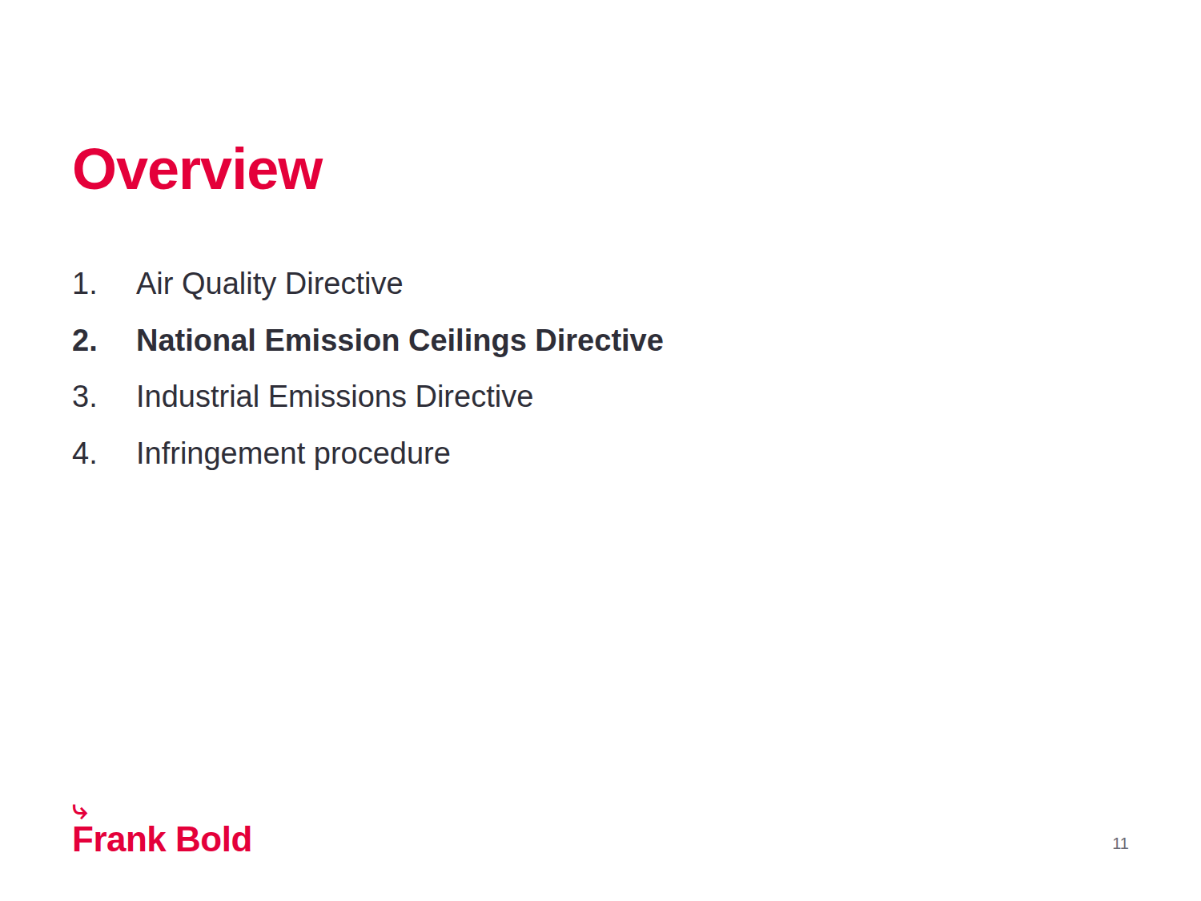Overview
Air Quality Directive
National Emission Ceilings Directive
Industrial Emissions Directive
Infringement procedure
⤷ Frank Bold
11